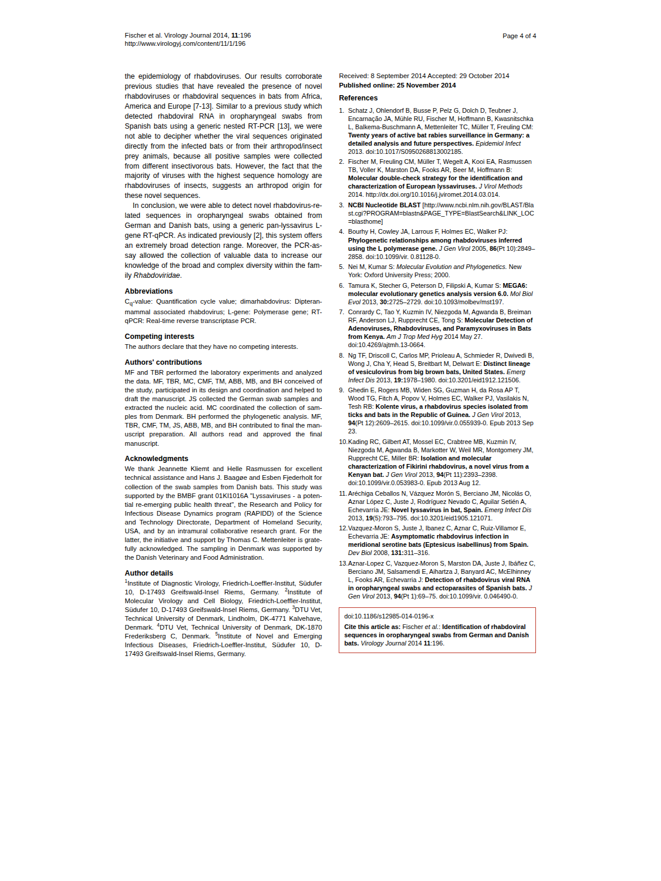Fischer et al. Virology Journal 2014, 11:196
http://www.virologyj.com/content/11/1/196
Page 4 of 4
the epidemiology of rhabdoviruses. Our results corroborate previous studies that have revealed the presence of novel rhabdoviruses or rhabdoviral sequences in bats from Africa, America and Europe [7-13]. Similar to a previous study which detected rhabdoviral RNA in oropharyngeal swabs from Spanish bats using a generic nested RT-PCR [13], we were not able to decipher whether the viral sequences originated directly from the infected bats or from their arthropod/insect prey animals, because all positive samples were collected from different insectivorous bats. However, the fact that the majority of viruses with the highest sequence homology are rhabdoviruses of insects, suggests an arthropod origin for these novel sequences.
In conclusion, we were able to detect novel rhabdovirus-related sequences in oropharyngeal swabs obtained from German and Danish bats, using a generic pan-lyssavirus L-gene RT-qPCR. As indicated previously [2], this system offers an extremely broad detection range. Moreover, the PCR-assay allowed the collection of valuable data to increase our knowledge of the broad and complex diversity within the family Rhabdoviridae.
Abbreviations
Cq-value: Quantification cycle value; dimarhabdovirus: Dipteran-mammal associated rhabdovirus; L-gene: Polymerase gene; RT-qPCR: Real-time reverse transcriptase PCR.
Competing interests
The authors declare that they have no competing interests.
Authors' contributions
MF and TBR performed the laboratory experiments and analyzed the data. MF, TBR, MC, CMF, TM, ABB, MB, and BH conceived of the study, participated in its design and coordination and helped to draft the manuscript. JS collected the German swab samples and extracted the nucleic acid. MC coordinated the collection of samples from Denmark. BH performed the phylogenetic analysis. MF, TBR, CMF, TM, JS, ABB, MB, and BH contributed to final the manuscript preparation. All authors read and approved the final manuscript.
Acknowledgments
We thank Jeannette Kliemt and Helle Rasmussen for excellent technical assistance and Hans J. Baagøe and Esben Fjederholt for collection of the swab samples from Danish bats. This study was supported by the BMBF grant 01KI1016A "Lyssaviruses - a potential re-emerging public health threat", the Research and Policy for Infectious Disease Dynamics program (RAPIDD) of the Science and Technology Directorate, Department of Homeland Security, USA, and by an intramural collaborative research grant. For the latter, the initiative and support by Thomas C. Mettenleiter is gratefully acknowledged. The sampling in Denmark was supported by the Danish Veterinary and Food Administration.
Author details
1Institute of Diagnostic Virology, Friedrich-Loeffler-Institut, Südufer 10, D-17493 Greifswald-Insel Riems, Germany. 2Institute of Molecular Virology and Cell Biology, Friedrich-Loeffler-Institut, Südufer 10, D-17493 Greifswald-Insel Riems, Germany. 3DTU Vet, Technical University of Denmark, Lindholm, DK-4771 Kalvehave, Denmark. 4DTU Vet, Technical University of Denmark, DK-1870 Frederiksberg C, Denmark. 5Institute of Novel and Emerging Infectious Diseases, Friedrich-Loeffler-Institut, Südufer 10, D-17493 Greifswald-Insel Riems, Germany.
Received: 8 September 2014 Accepted: 29 October 2014
Published online: 25 November 2014
References
Schatz J, Ohlendorf B, Busse P, Pelz G, Dolch D, Teubner J, Encarnação JA, Mühle RU, Fischer M, Hoffmann B, Kwasnitschka L, Balkema-Buschmann A, Mettenleiter TC, Müller T, Freuling CM: Twenty years of active bat rabies surveillance in Germany: a detailed analysis and future perspectives. Epidemiol Infect 2013. doi:10.1017/S0950268813002185.
Fischer M, Freuling CM, Müller T, Wegelt A, Kooi EA, Rasmussen TB, Voller K, Marston DA, Fooks AR, Beer M, Hoffmann B: Molecular double-check strategy for the identification and characterization of European lyssaviruses. J Virol Methods 2014. http://dx.doi.org/10.1016/j.jviromet.2014.03.014.
NCBI Nucleotide BLAST [http://www.ncbi.nlm.nih.gov/BLAST/Blast.cgi?PROGRAM=blastn&PAGE_TYPE=BlastSearch&LINK_LOC=blasthome]
Bourhy H, Cowley JA, Larrous F, Holmes EC, Walker PJ: Phylogenetic relationships among rhabdoviruses inferred using the L polymerase gene. J Gen Virol 2005, 86(Pt 10):2849–2858. doi:10.1099/vir. 0.81128-0.
Nei M, Kumar S: Molecular Evolution and Phylogenetics. New York: Oxford University Press; 2000.
Tamura K, Stecher G, Peterson D, Filipski A, Kumar S: MEGA6: molecular evolutionary genetics analysis version 6.0. Mol Biol Evol 2013, 30: 2725–2729. doi:10.1093/molbev/mst197.
Conrardy C, Tao Y, Kuzmin IV, Niezgoda M, Agwanda B, Breiman RF, Anderson LJ, Rupprecht CE, Tong S: Molecular Detection of Adenoviruses, Rhabdoviruses, and Paramyxoviruses in Bats from Kenya. Am J Trop Med Hyg 2014 May 27. doi:10.4269/ajtmh.13-0664.
Ng TF, Driscoll C, Carlos MP, Prioleau A, Schmieder R, Dwivedi B, Wong J, Cha Y, Head S, Breitbart M, Delwart E: Distinct lineage of vesiculovirus from big brown bats, United States. Emerg Infect Dis 2013, 19: 1978–1980. doi:10.3201/eid1912.121506.
Ghedin E, Rogers MB, Widen SG, Guzman H, da Rosa AP T, Wood TG, Fitch A, Popov V, Holmes EC, Walker PJ, Vasilakis N, Tesh RB: Kolente virus, a rhabdovirus species isolated from ticks and bats in the Republic of Guinea. J Gen Virol 2013, 94(Pt 12):2609–2615. doi:10.1099/vir.0.055939-0. Epub 2013 Sep 23.
Kading RC, Gilbert AT, Mossel EC, Crabtree MB, Kuzmin IV, Niezgoda M, Agwanda B, Markotter W, Weil MR, Montgomery JM, Rupprecht CE, Miller BR: Isolation and molecular characterization of Fikirini rhabdovirus, a novel virus from a Kenyan bat. J Gen Virol 2013, 94(Pt 11):2393–2398. doi:10.1099/vir.0.053983-0. Epub 2013 Aug 12.
Aréchiga Ceballos N, Vázquez Morón S, Berciano JM, Nicolás O, Aznar López C, Juste J, Rodríguez Nevado C, Aguilar Setién A, Echevarría JE: Novel lyssavirus in bat, Spain. Emerg Infect Dis 2013, 19(5):793–795. doi:10.3201/eid1905.121071.
Vazquez-Moron S, Juste J, Ibanez C, Aznar C, Ruiz-Villamor E, Echevarria JE: Asymptomatic rhabdovirus infection in meridional serotine bats (Eptesicus isabellinus) from Spain. Dev Biol 2008, 131: 311–316.
Aznar-Lopez C, Vazquez-Moron S, Marston DA, Juste J, Ibáñez C, Berciano JM, Salsamendi E, Aihartza J, Banyard AC, McElhinney L, Fooks AR, Echevarria J: Detection of rhabdovirus viral RNA in oropharyngeal swabs and ectoparasites of Spanish bats. J Gen Virol 2013, 94(Pt 1):69–75. doi:10.1099/vir. 0.046490-0.
doi:10.1186/s12985-014-0196-x
Cite this article as: Fischer et al.: Identification of rhabdoviral sequences in oropharyngeal swabs from German and Danish bats. Virology Journal 2014 11:196.